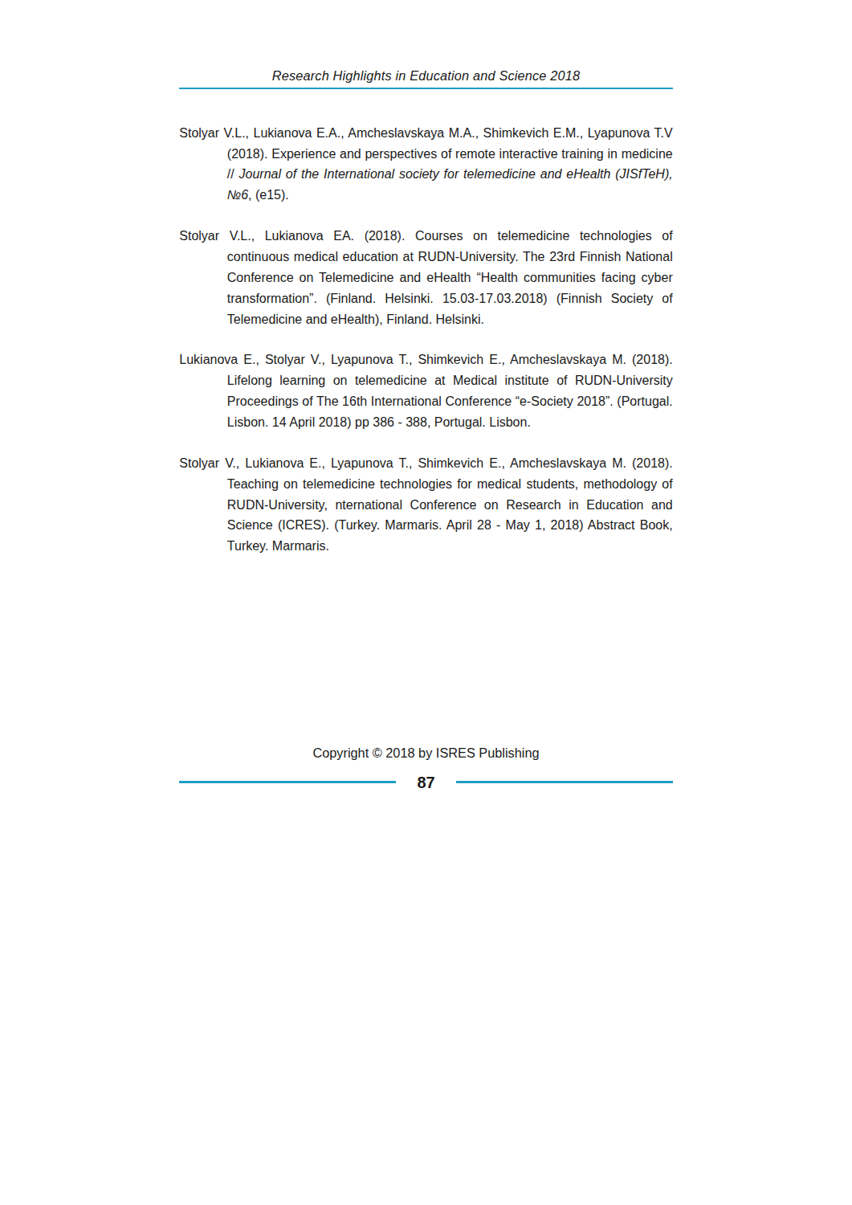Research Highlights in Education and Science 2018
Stolyar V.L., Lukianova E.A., Amcheslavskaya M.A., Shimkevich E.M., Lyapunova T.V (2018). Experience and perspectives of remote interactive training in medicine // Journal of the International society for telemedicine and eHealth (JISfTeH), №6, (e15).
Stolyar V.L., Lukianova EA. (2018). Courses on telemedicine technologies of continuous medical education at RUDN-University. The 23rd Finnish National Conference on Telemedicine and eHealth “Health communities facing cyber transformation”. (Finland. Helsinki. 15.03-17.03.2018) (Finnish Society of Telemedicine and eHealth), Finland. Helsinki.
Lukianova E., Stolyar V., Lyapunova T., Shimkevich E., Amcheslavskaya M. (2018). Lifelong learning on telemedicine at Medical institute of RUDN-University Proceedings of The 16th International Conference “e-Society 2018”. (Portugal. Lisbon. 14 April 2018) pp 386 - 388, Portugal. Lisbon.
Stolyar V., Lukianova E., Lyapunova T., Shimkevich E., Amcheslavskaya M. (2018). Teaching on telemedicine technologies for medical students, methodology of RUDN-University, nternational Conference on Research in Education and Science (ICRES). (Turkey. Marmaris. April 28 - May 1, 2018) Abstract Book, Turkey. Marmaris.
Copyright © 2018 by ISRES Publishing
87